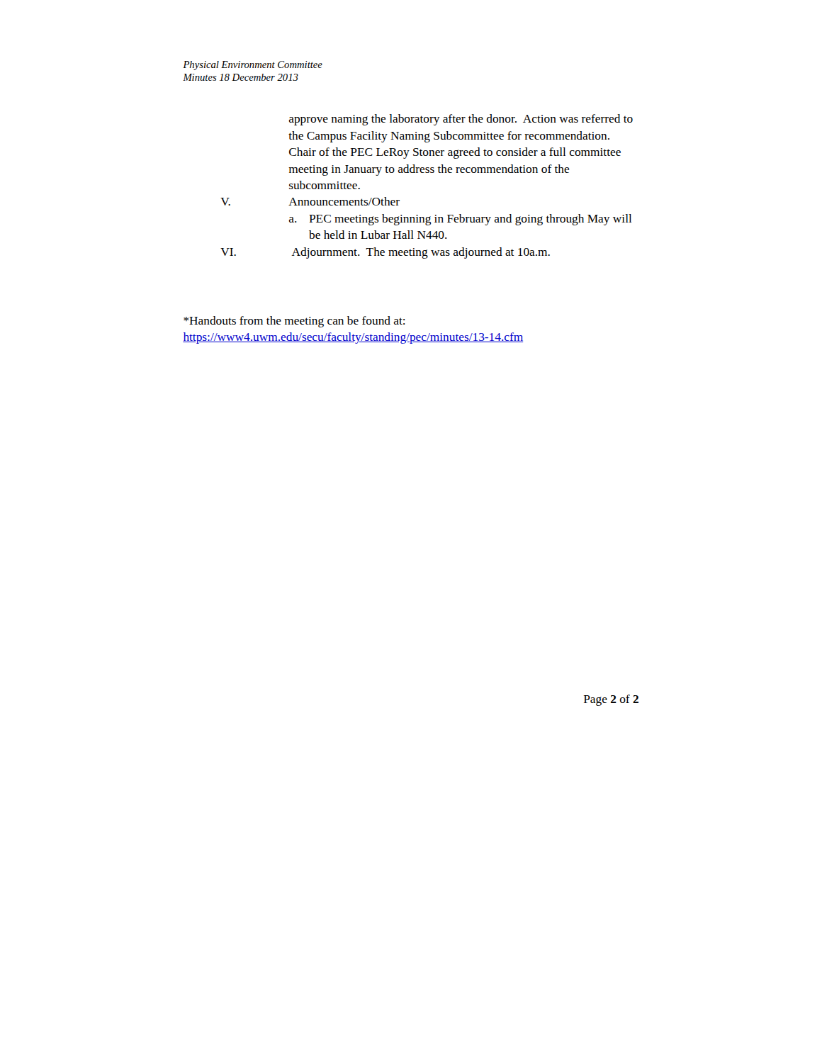Physical Environment Committee
Minutes 18 December 2013
approve naming the laboratory after the donor. Action was referred to the Campus Facility Naming Subcommittee for recommendation. Chair of the PEC LeRoy Stoner agreed to consider a full committee meeting in January to address the recommendation of the subcommittee.
V. Announcements/Other
a. PEC meetings beginning in February and going through May will be held in Lubar Hall N440.
VI. Adjournment. The meeting was adjourned at 10a.m.
*Handouts from the meeting can be found at:
https://www4.uwm.edu/secu/faculty/standing/pec/minutes/13-14.cfm
Page 2 of 2